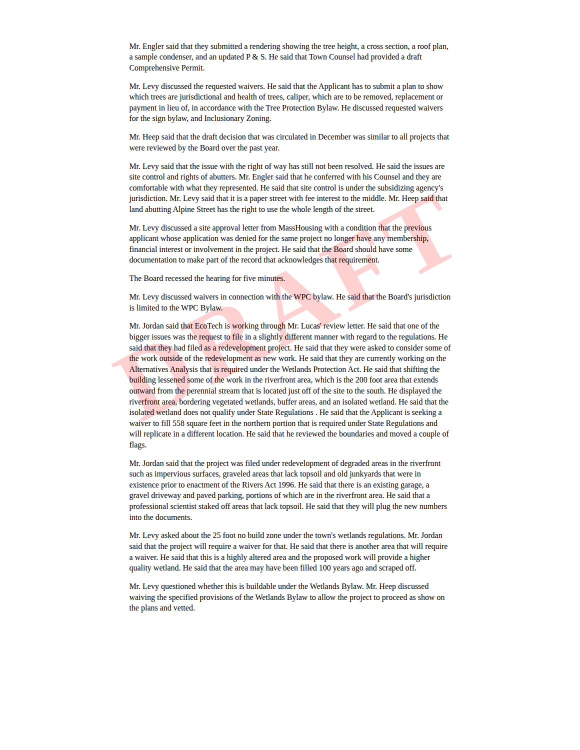DRAFT
Mr. Engler said that they submitted a rendering showing the tree height, a cross section, a roof plan, a sample condenser, and an updated P & S. He said that Town Counsel had provided a draft Comprehensive Permit.
Mr. Levy discussed the requested waivers. He said that the Applicant has to submit a plan to show which trees are jurisdictional and health of trees, caliper, which are to be removed, replacement or payment in lieu of, in accordance with the Tree Protection Bylaw. He discussed requested waivers for the sign bylaw, and Inclusionary Zoning.
Mr. Heep said that the draft decision that was circulated in December was similar to all projects that were reviewed by the Board over the past year.
Mr. Levy said that the issue with the right of way has still not been resolved. He said the issues are site control and rights of abutters. Mr. Engler said that he conferred with his Counsel and they are comfortable with what they represented. He said that site control is under the subsidizing agency's jurisdiction. Mr. Levy said that it is a paper street with fee interest to the middle. Mr. Heep said that land abutting Alpine Street has the right to use the whole length of the street.
Mr. Levy discussed a site approval letter from MassHousing with a condition that the previous applicant whose application was denied for the same project no longer have any membership, financial interest or involvement in the project. He said that the Board should have some documentation to make part of the record that acknowledges that requirement.
The Board recessed the hearing for five minutes.
Mr. Levy discussed waivers in connection with the WPC bylaw. He said that the Board's jurisdiction is limited to the WPC Bylaw.
Mr. Jordan said that EcoTech is working through Mr. Lucas' review letter. He said that one of the bigger issues was the request to file in a slightly different manner with regard to the regulations. He said that they had filed as a redevelopment project. He said that they were asked to consider some of the work outside of the redevelopment as new work. He said that they are currently working on the Alternatives Analysis that is required under the Wetlands Protection Act. He said that shifting the building lessened some of the work in the riverfront area, which is the 200 foot area that extends outward from the perennial stream that is located just off of the site to the south. He displayed the riverfront area, bordering vegetated wetlands, buffer areas, and an isolated wetland. He said that the isolated wetland does not qualify under State Regulations . He said that the Applicant is seeking a waiver to fill 558 square feet in the northern portion that is required under State Regulations and will replicate in a different location. He said that he reviewed the boundaries and moved a couple of flags.
Mr. Jordan said that the project was filed under redevelopment of degraded areas in the riverfront such as impervious surfaces, graveled areas that lack topsoil and old junkyards that were in existence prior to enactment of the Rivers Act 1996. He said that there is an existing garage, a gravel driveway and paved parking, portions of which are in the riverfront area. He said that a professional scientist staked off areas that lack topsoil. He said that they will plug the new numbers into the documents.
Mr. Levy asked about the 25 foot no build zone under the town's wetlands regulations. Mr. Jordan said that the project will require a waiver for that. He said that there is another area that will require a waiver. He said that this is a highly altered area and the proposed work will provide a higher quality wetland. He said that the area may have been filled 100 years ago and scraped off.
Mr. Levy questioned whether this is buildable under the Wetlands Bylaw. Mr. Heep discussed waiving the specified provisions of the Wetlands Bylaw to allow the project to proceed as show on the plans and vetted.